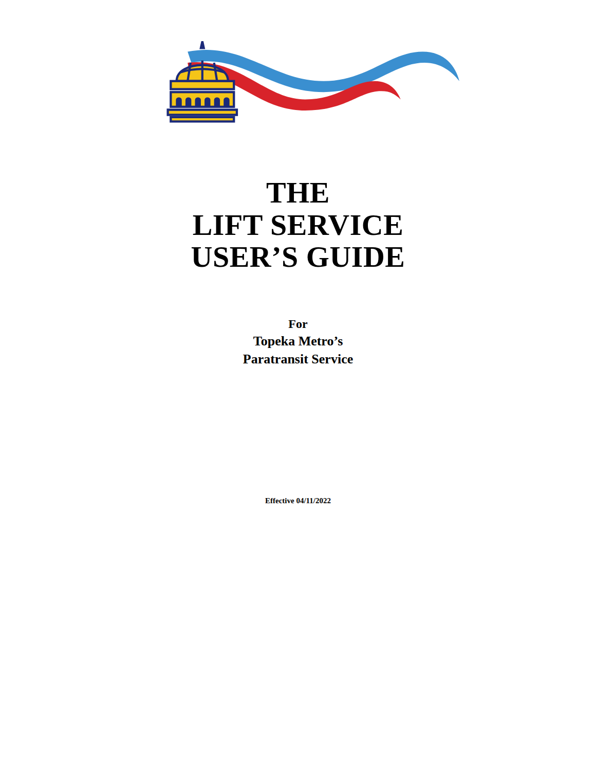THE LIFT SERVICE USER’S GUIDE
For Topeka Metro’s
Paratransit Service
Effective 04/11/2022